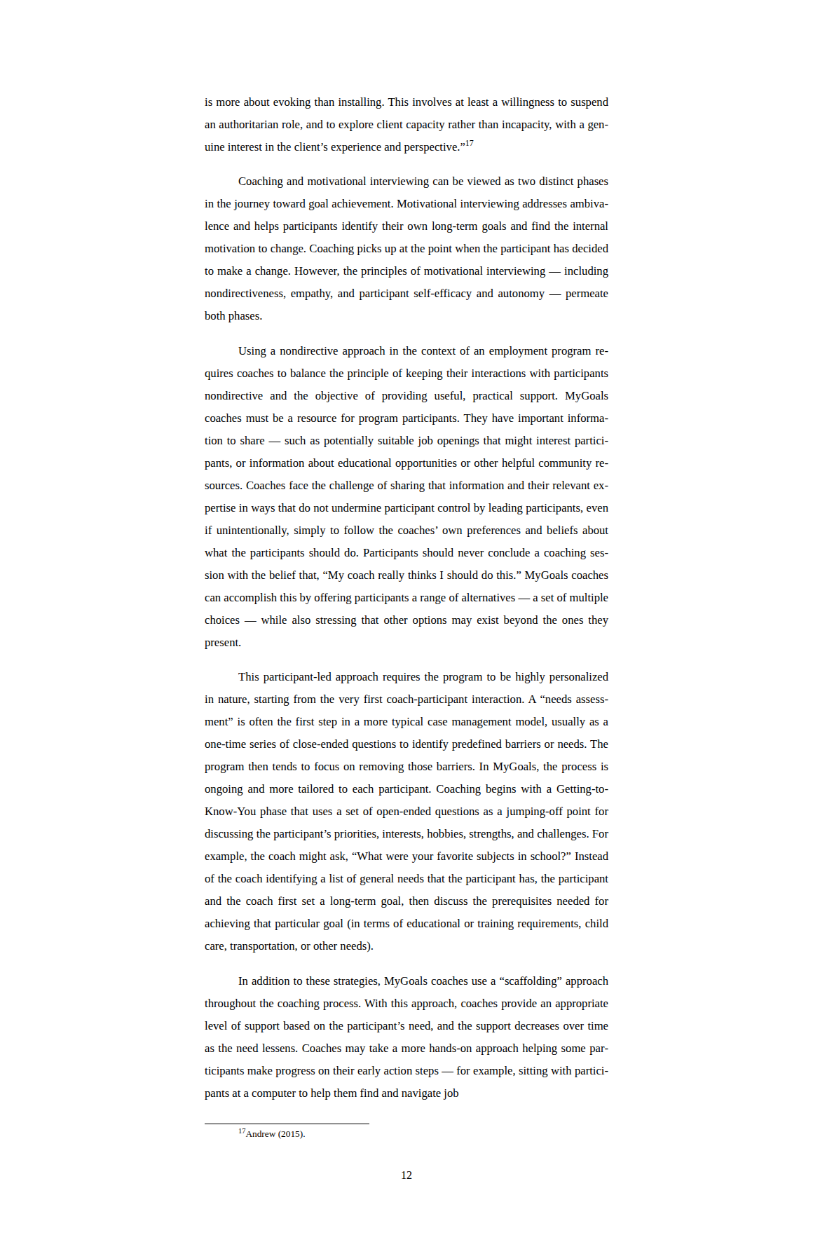is more about evoking than installing. This involves at least a willingness to suspend an authoritarian role, and to explore client capacity rather than incapacity, with a genuine interest in the client’s experience and perspective.”17
Coaching and motivational interviewing can be viewed as two distinct phases in the journey toward goal achievement. Motivational interviewing addresses ambivalence and helps participants identify their own long-term goals and find the internal motivation to change. Coaching picks up at the point when the participant has decided to make a change. However, the principles of motivational interviewing — including nondirectiveness, empathy, and participant self-efficacy and autonomy — permeate both phases.
Using a nondirective approach in the context of an employment program requires coaches to balance the principle of keeping their interactions with participants nondirective and the objective of providing useful, practical support. MyGoals coaches must be a resource for program participants. They have important information to share — such as potentially suitable job openings that might interest participants, or information about educational opportunities or other helpful community resources. Coaches face the challenge of sharing that information and their relevant expertise in ways that do not undermine participant control by leading participants, even if unintentionally, simply to follow the coaches’ own preferences and beliefs about what the participants should do. Participants should never conclude a coaching session with the belief that, “My coach really thinks I should do this.” MyGoals coaches can accomplish this by offering participants a range of alternatives — a set of multiple choices — while also stressing that other options may exist beyond the ones they present.
This participant-led approach requires the program to be highly personalized in nature, starting from the very first coach-participant interaction. A “needs assessment” is often the first step in a more typical case management model, usually as a one-time series of close-ended questions to identify predefined barriers or needs. The program then tends to focus on removing those barriers. In MyGoals, the process is ongoing and more tailored to each participant. Coaching begins with a Getting-to-Know-You phase that uses a set of open-ended questions as a jumping-off point for discussing the participant’s priorities, interests, hobbies, strengths, and challenges. For example, the coach might ask, “What were your favorite subjects in school?” Instead of the coach identifying a list of general needs that the participant has, the participant and the coach first set a long-term goal, then discuss the prerequisites needed for achieving that particular goal (in terms of educational or training requirements, child care, transportation, or other needs).
In addition to these strategies, MyGoals coaches use a “scaffolding” approach throughout the coaching process. With this approach, coaches provide an appropriate level of support based on the participant’s need, and the support decreases over time as the need lessens. Coaches may take a more hands-on approach helping some participants make progress on their early action steps — for example, sitting with participants at a computer to help them find and navigate job
17Andrew (2015).
12